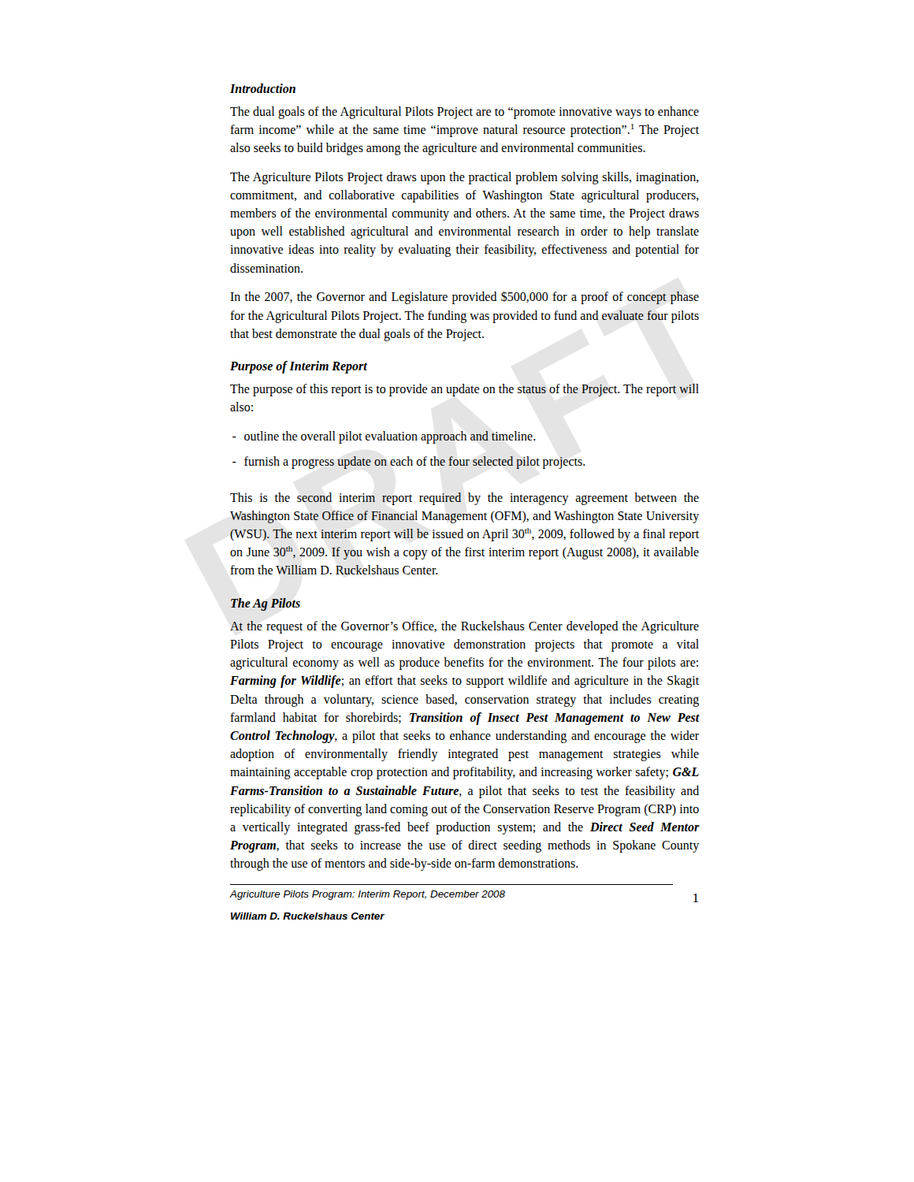DRAFT
Introduction
The dual goals of the Agricultural Pilots Project are to “promote innovative ways to enhance farm income” while at the same time “improve natural resource protection”.1 The Project also seeks to build bridges among the agriculture and environmental communities.
The Agriculture Pilots Project draws upon the practical problem solving skills, imagination, commitment, and collaborative capabilities of Washington State agricultural producers, members of the environmental community and others. At the same time, the Project draws upon well established agricultural and environmental research in order to help translate innovative ideas into reality by evaluating their feasibility, effectiveness and potential for dissemination.
In the 2007, the Governor and Legislature provided $500,000 for a proof of concept phase for the Agricultural Pilots Project. The funding was provided to fund and evaluate four pilots that best demonstrate the dual goals of the Project.
Purpose of Interim Report
The purpose of this report is to provide an update on the status of the Project. The report will also:
outline the overall pilot evaluation approach and timeline.
furnish a progress update on each of the four selected pilot projects.
This is the second interim report required by the interagency agreement between the Washington State Office of Financial Management (OFM), and Washington State University (WSU). The next interim report will be issued on April 30th, 2009, followed by a final report on June 30th, 2009. If you wish a copy of the first interim report (August 2008), it available from the William D. Ruckelshaus Center.
The Ag Pilots
At the request of the Governor’s Office, the Ruckelshaus Center developed the Agriculture Pilots Project to encourage innovative demonstration projects that promote a vital agricultural economy as well as produce benefits for the environment. The four pilots are: Farming for Wildlife; an effort that seeks to support wildlife and agriculture in the Skagit Delta through a voluntary, science based, conservation strategy that includes creating farmland habitat for shorebirds; Transition of Insect Pest Management to New Pest Control Technology, a pilot that seeks to enhance understanding and encourage the wider adoption of environmentally friendly integrated pest management strategies while maintaining acceptable crop protection and profitability, and increasing worker safety; G&L Farms-Transition to a Sustainable Future, a pilot that seeks to test the feasibility and replicability of converting land coming out of the Conservation Reserve Program (CRP) into a vertically integrated grass-fed beef production system; and the Direct Seed Mentor Program, that seeks to increase the use of direct seeding methods in Spokane County through the use of mentors and side-by-side on-farm demonstrations.
1
Agriculture Pilots Program: Interim Report, December 2008
William D. Ruckelshaus Center